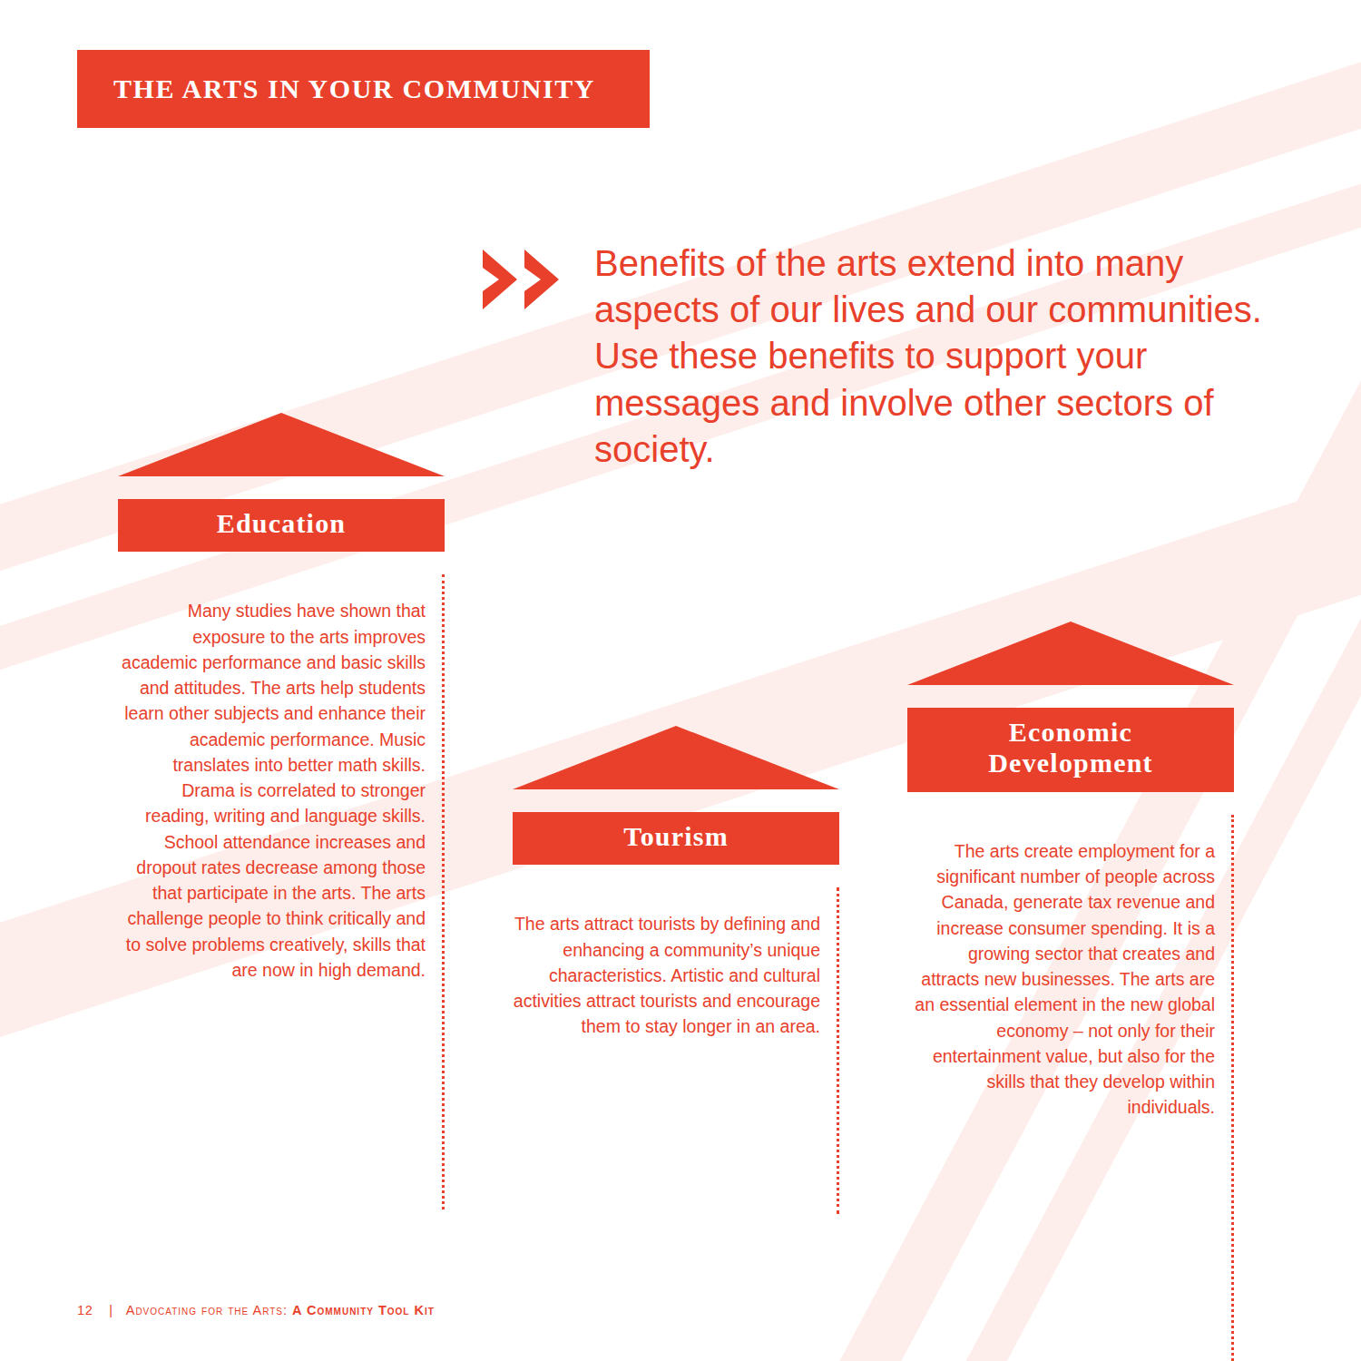The Arts in Your Community
Benefits of the arts extend into many aspects of our lives and our communities. Use these benefits to support your messages and involve other sectors of society.
Education
Many studies have shown that exposure to the arts improves academic performance and basic skills and attitudes. The arts help students learn other subjects and enhance their academic performance. Music translates into better math skills. Drama is correlated to stronger reading, writing and language skills. School attendance increases and dropout rates decrease among those that participate in the arts. The arts challenge people to think critically and to solve problems creatively, skills that are now in high demand.
Tourism
The arts attract tourists by defining and enhancing a community’s unique characteristics. Artistic and cultural activities attract tourists and encourage them to stay longer in an area.
Economic
Development
The arts create employment for a significant number of people across Canada, generate tax revenue and increase consumer spending. It is a growing sector that creates and attracts new businesses. The arts are an essential element in the new global economy – not only for their entertainment value, but also for the skills that they develop within individuals.
12|Advocating for the Arts: A Community Tool Kit